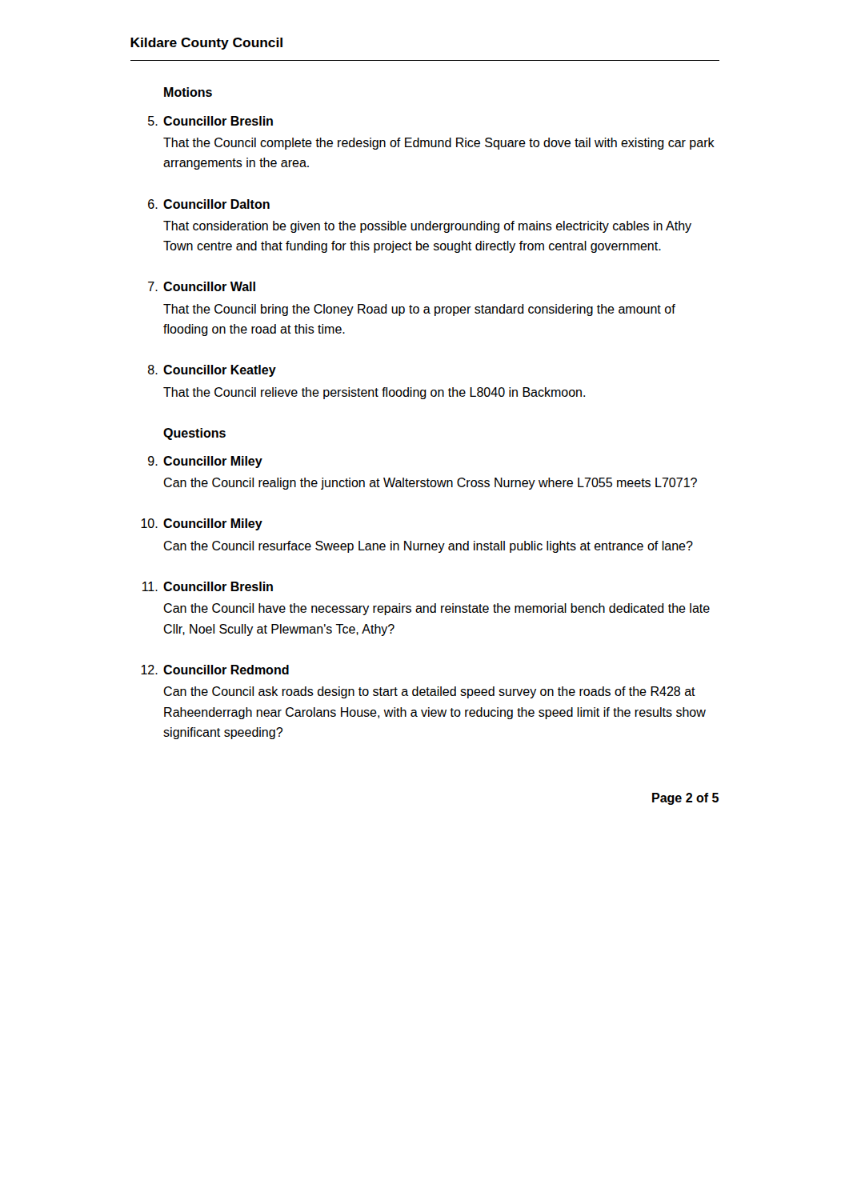Kildare County Council
Motions
5. Councillor Breslin That the Council complete the redesign of Edmund Rice Square to dove tail with existing car park arrangements in the area.
6. Councillor Dalton That consideration be given to the possible undergrounding of mains electricity cables in Athy Town centre and that funding for this project be sought directly from central government.
7. Councillor Wall That the Council bring the Cloney Road up to a proper standard considering the amount of flooding on the road at this time.
8. Councillor Keatley That the Council relieve the persistent flooding on the L8040 in Backmoon.
Questions
9. Councillor Miley Can the Council realign the junction at Walterstown Cross Nurney where L7055 meets L7071?
10. Councillor Miley Can the Council resurface Sweep Lane in Nurney and install public lights at entrance of lane?
11. Councillor Breslin Can the Council have the necessary repairs and reinstate the memorial bench dedicated the late Cllr, Noel Scully at Plewman's Tce, Athy?
12. Councillor Redmond Can the Council ask roads design to start a detailed speed survey on the roads of the R428 at Raheenderragh near Carolans House, with a view to reducing the speed limit if the results show significant speeding?
Page 2 of 5